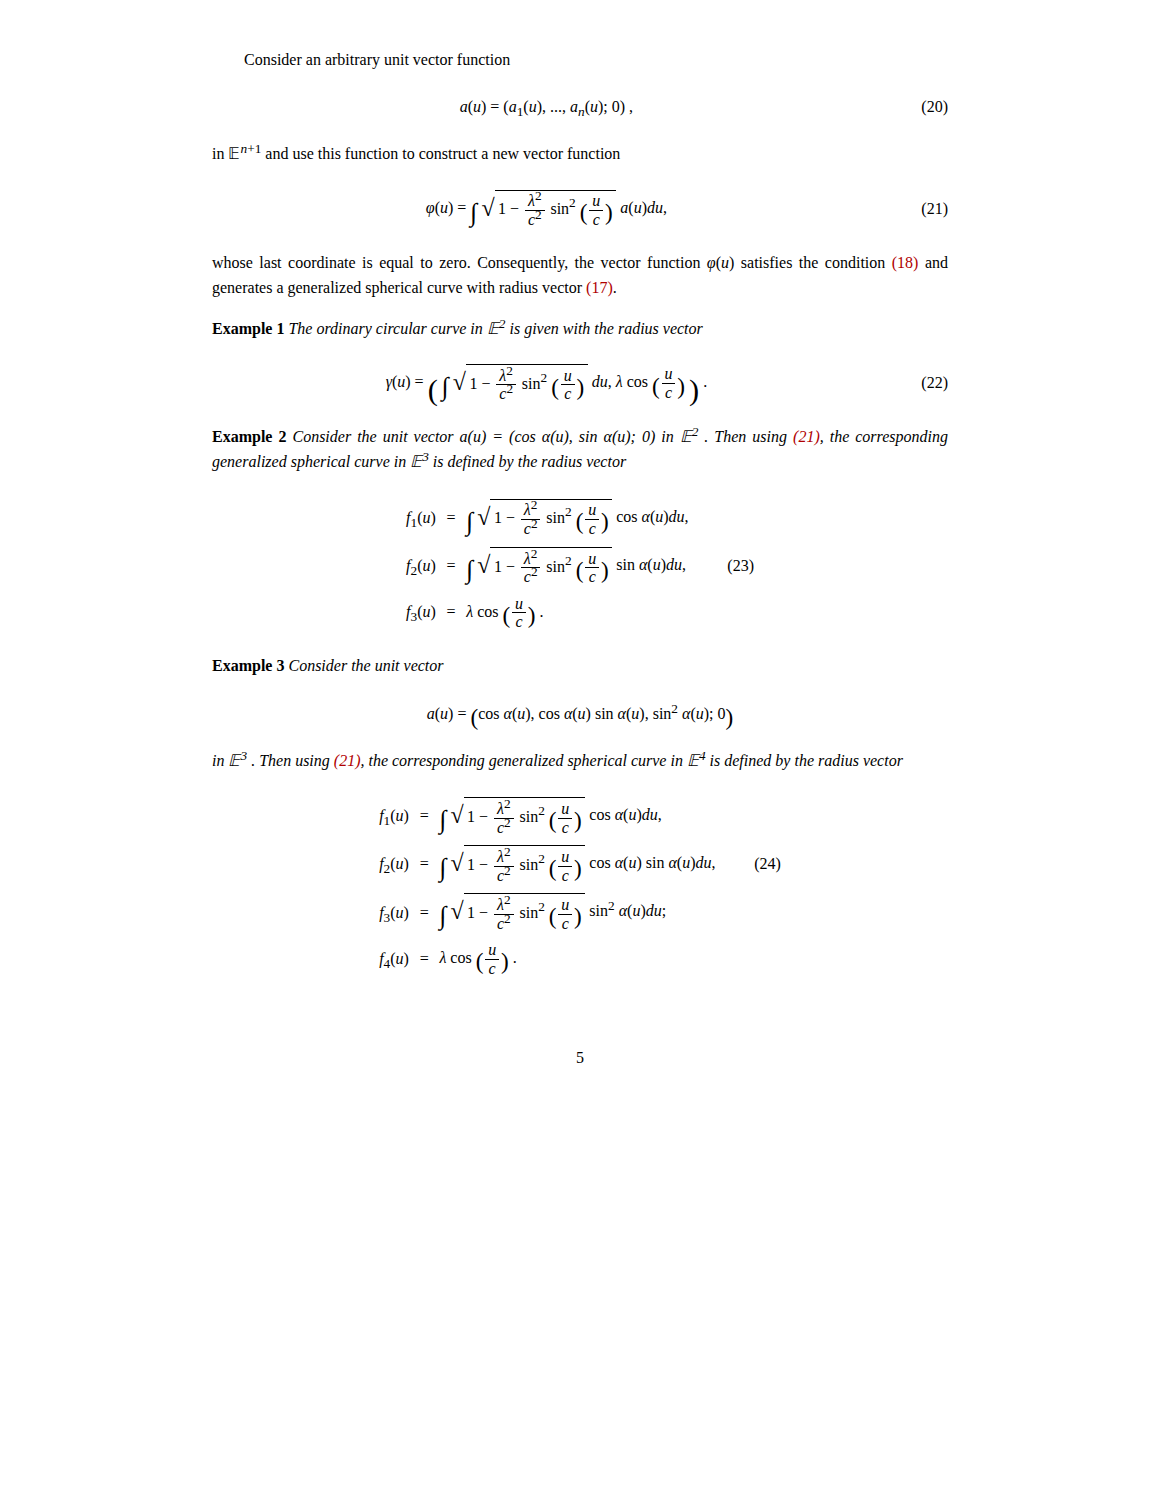Consider an arbitrary unit vector function
a(u) = (a1(u), ..., an(u); 0) ,
(20)
in 𝔼n+1 and use this function to construct a new vector function
φ(u) = ∫ √1 − λ2 c2 sin2 (uc) a(u)du,
(21)
whose last coordinate is equal to zero. Consequently, the vector function φ(u) satisfies the condition (18) and generates a generalized spherical curve with radius vector (17).
Example 1 The ordinary circular curve in 𝔼2 is given with the radius vector
γ(u) = ( ∫ √1 − λ2 c2 sin2 (uc) du, λ cos (uc) ) .
(22)
Example 2 Consider the unit vector a(u) = (cos α(u), sin α(u); 0) in 𝔼2 . Then using (21), the corresponding generalized spherical curve in 𝔼3 is defined by the radius vector
| f 1 ( u ) | = | ∫ √ 1 − λ 2 c 2 sin 2 ( u c ) cos α ( u ) du , | |
| f 2 ( u ) | = | ∫ √ 1 − λ 2 c 2 sin 2 ( u c ) sin α ( u ) du , | (23) |
| f 3 ( u ) | = | λ cos ( u c ) . | |
Example 3 Consider the unit vector
a(u) = (cos α(u), cos α(u) sin α(u), sin2 α(u); 0)
in 𝔼3 . Then using (21), the corresponding generalized spherical curve in 𝔼4 is defined by the radius vector
| f 1 ( u ) | = | ∫ √ 1 − λ 2 c 2 sin 2 ( u c ) cos α ( u ) du , | |
| f 2 ( u ) | = | ∫ √ 1 − λ 2 c 2 sin 2 ( u c ) cos α ( u ) sin α ( u ) du , | (24) |
| f 3 ( u ) | = | ∫ √ 1 − λ 2 c 2 sin 2 ( u c ) sin 2 α ( u ) du ; | |
| f 4 ( u ) | = | λ cos ( u c ) . | |
5